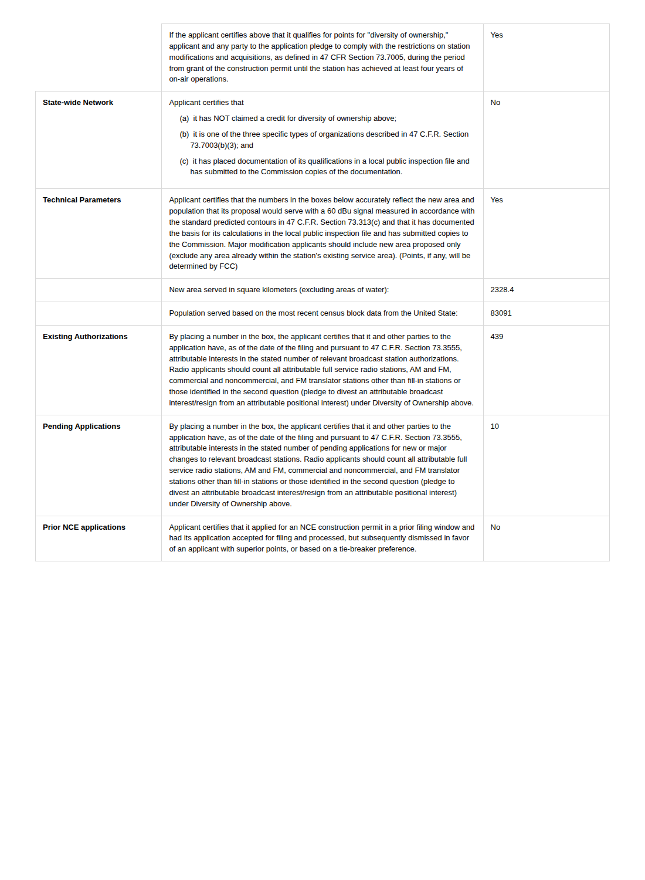| | If the applicant certifies above that it qualifies for points for "diversity of ownership," applicant and any party to the application pledge to comply with the restrictions on station modifications and acquisitions, as defined in 47 CFR Section 73.7005, during the period from grant of the construction permit until the station has achieved at least four years of on-air operations. | Yes |
| State-wide Network | Applicant certifies that (a) it has NOT claimed a credit for diversity of ownership above; (b) it is one of the three specific types of organizations described in 47 C.F.R. Section 73.7003(b)(3); and (c) it has placed documentation of its qualifications in a local public inspection file and has submitted to the Commission copies of the documentation. | No |
| Technical Parameters | Applicant certifies that the numbers in the boxes below accurately reflect the new area and population that its proposal would serve with a 60 dBu signal measured in accordance with the standard predicted contours in 47 C.F.R. Section 73.313(c) and that it has documented the basis for its calculations in the local public inspection file and has submitted copies to the Commission. Major modification applicants should include new area proposed only (exclude any area already within the station's existing service area). (Points, if any, will be determined by FCC) | Yes |
| | New area served in square kilometers (excluding areas of water): | 2328.4 |
| | Population served based on the most recent census block data from the United State: | 83091 |
| Existing Authorizations | By placing a number in the box, the applicant certifies that it and other parties to the application have, as of the date of the filing and pursuant to 47 C.F.R. Section 73.3555, attributable interests in the stated number of relevant broadcast station authorizations. Radio applicants should count all attributable full service radio stations, AM and FM, commercial and noncommercial, and FM translator stations other than fill-in stations or those identified in the second question (pledge to divest an attributable broadcast interest/resign from an attributable positional interest) under Diversity of Ownership above. | 439 |
| Pending Applications | By placing a number in the box, the applicant certifies that it and other parties to the application have, as of the date of the filing and pursuant to 47 C.F.R. Section 73.3555, attributable interests in the stated number of pending applications for new or major changes to relevant broadcast stations. Radio applicants should count all attributable full service radio stations, AM and FM, commercial and noncommercial, and FM translator stations other than fill-in stations or those identified in the second question (pledge to divest an attributable broadcast interest/resign from an attributable positional interest) under Diversity of Ownership above. | 10 |
| Prior NCE applications | Applicant certifies that it applied for an NCE construction permit in a prior filing window and had its application accepted for filing and processed, but subsequently dismissed in favor of an applicant with superior points, or based on a tie-breaker preference. | No |